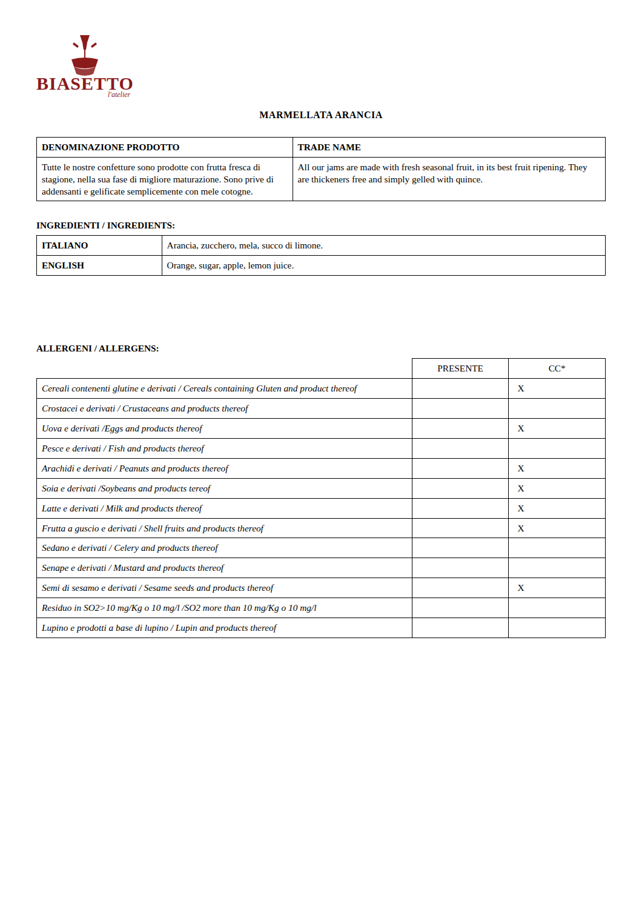BIASETTO l'atelier
MARMELLATA ARANCIA
| DENOMINAZIONE PRODOTTO | TRADE NAME |
| Tutte le nostre confetture sono prodotte con frutta fresca di stagione, nella sua fase di migliore maturazione. Sono prive di addensanti e gelificate semplicemente con mele cotogne. | All our jams are made with fresh seasonal fruit, in its best fruit ripening. They are thickeners free and simply gelled with quince. |
INGREDIENTI / INGREDIENTS:
| ITALIANO | Arancia, zucchero, mela, succo di limone. |
| ENGLISH | Orange, sugar, apple, lemon juice. |
ALLERGENI / ALLERGENS:
| | PRESENTE | CC* |
| --- | --- | --- |
| Cereali contenenti glutine e derivati / Cereals containing Gluten and product thereof | | X |
| Crostacei e derivati / Crustaceans and products thereof | | |
| Uova e derivati /Eggs and products thereof | | X |
| Pesce e derivati / Fish and products thereof | | |
| Arachidi e derivati / Peanuts and products thereof | | X |
| Soia e derivati /Soybeans and products tereof | | X |
| Latte e derivati / Milk and products thereof | | X |
| Frutta a guscio e derivati / Shell fruits and products thereof | | X |
| Sedano e derivati / Celery and products thereof | | |
| Senape e derivati / Mustard and products thereof | | |
| Semi di sesamo e derivati / Sesame seeds and products thereof | | X |
| Residuo in SO2>10 mg/Kg o 10 mg/l /SO2 more than 10 mg/Kg o 10 mg/l | | |
| Lupino e prodotti a base di lupino / Lupin and products thereof | | |